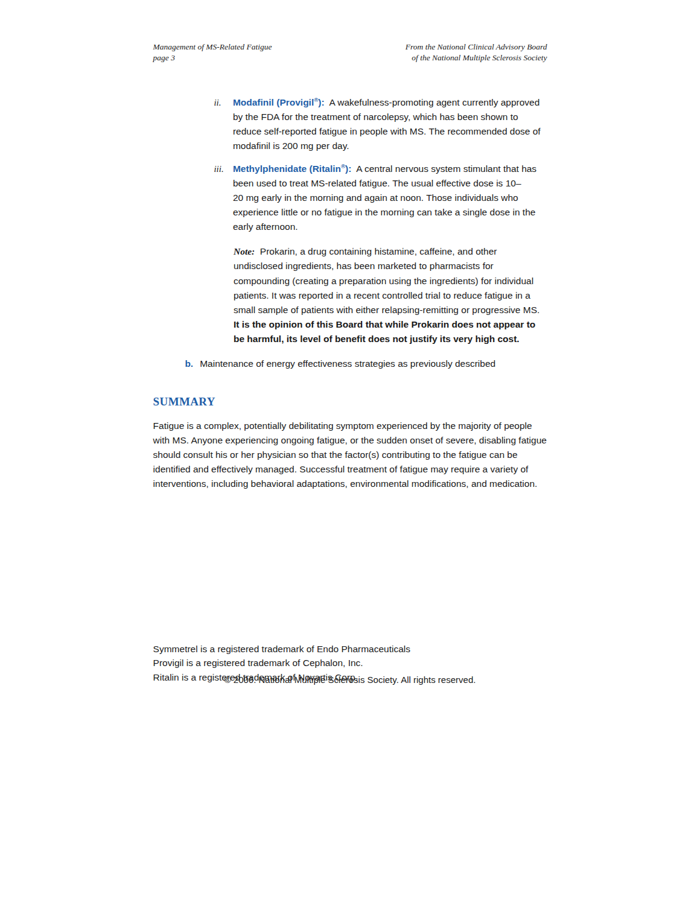Management of MS-Related Fatigue
page 3
From the National Clinical Advisory Board
of the National Multiple Sclerosis Society
ii.
Modafinil (Provigil®): A wakefulness-promoting agent currently approved by the FDA for the treatment of narcolepsy, which has been shown to reduce self-reported fatigue in people with MS. The recommended dose of modafinil is 200 mg per day.
iii.
Methylphenidate (Ritalin®): A central nervous system stimulant that has been used to treat MS-related fatigue. The usual effective dose is 10–20 mg early in the morning and again at noon. Those individuals who experience little or no fatigue in the morning can take a single dose in the early afternoon.
Note: Prokarin, a drug containing histamine, caffeine, and other undisclosed ingredients, has been marketed to pharmacists for compounding (creating a preparation using the ingredients) for individual patients. It was reported in a recent controlled trial to reduce fatigue in a small sample of patients with either relapsing-remitting or progressive MS. It is the opinion of this Board that while Prokarin does not appear to be harmful, its level of benefit does not justify its very high cost.
b.
Maintenance of energy effectiveness strategies as previously described
SUMMARY
Fatigue is a complex, potentially debilitating symptom experienced by the majority of people with MS. Anyone experiencing ongoing fatigue, or the sudden onset of severe, disabling fatigue should consult his or her physician so that the factor(s) contributing to the fatigue can be identified and effectively managed. Successful treatment of fatigue may require a variety of interventions, including behavioral adaptations, environmental modifications, and medication.
Symmetrel is a registered trademark of Endo Pharmaceuticals
Provigil is a registered trademark of Cephalon, Inc.
Ritalin is a registered trademark of Novartis Corp.
© 2006. National Multiple Sclerosis Society. All rights reserved.